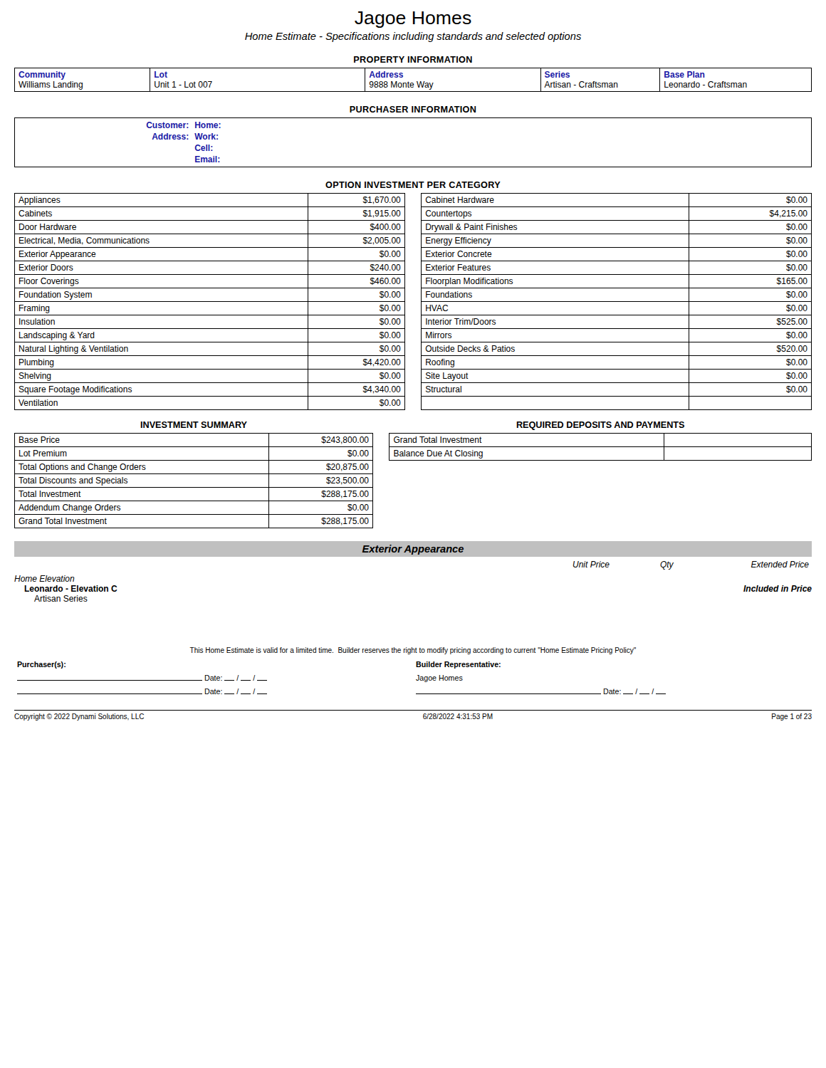Jagoe Homes
Home Estimate - Specifications including standards and selected options
PROPERTY INFORMATION
| Community Williams Landing | Lot Unit 1 - Lot 007 | Address 9888 Monte Way | Series Artisan - Craftsman | Base Plan Leonardo - Craftsman |
PURCHASER INFORMATION
| / Customer: / Home: / / / Address: / Work: / / / / Cell: / / / / Email: / / |
OPTION INVESTMENT PER CATEGORY
| / Appliances / $1,670.00 / / Cabinets / $1,915.00 / / Door Hardware / $400.00 / / Electrical, Media, Communications / $2,005.00 / / Exterior Appearance / $0.00 / / Exterior Doors / $240.00 / / Floor Coverings / $460.00 / / Foundation System / $0.00 / / Framing / $0.00 / / Insulation / $0.00 / / Landscaping & Yard / $0.00 / / Natural Lighting & Ventilation / $0.00 / / Plumbing / $4,420.00 / / Shelving / $0.00 / / Square Footage Modifications / $4,340.00 / / Ventilation / $0.00 / | | / Cabinet Hardware / $0.00 / / Countertops / $4,215.00 / / Drywall & Paint Finishes / $0.00 / / Energy Efficiency / $0.00 / / Exterior Concrete / $0.00 / / Exterior Features / $0.00 / / Floorplan Modifications / $165.00 / / Foundations / $0.00 / / HVAC / $0.00 / / Interior Trim/Doors / $525.00 / / Mirrors / $0.00 / / Outside Decks & Patios / $520.00 / / Roofing / $0.00 / / Site Layout / $0.00 / / Structural / $0.00 / |
| INVESTMENT SUMMARY / Base Price / $243,800.00 / / Lot Premium / $0.00 / / Total Options and Change Orders / $20,875.00 / / Total Discounts and Specials / $23,500.00 / / Total Investment / $288,175.00 / / Addendum Change Orders / $0.00 / / Grand Total Investment / $288,175.00 / | | REQUIRED DEPOSITS AND PAYMENTS / Grand Total Investment / / / Balance Due At Closing / / |
Exterior Appearance
| | Unit Price | Qty | Extended Price |
Home Elevation
Leonardo - Elevation C Included in Price
Artisan Series
This Home Estimate is valid for a limited time. Builder reserves the right to modify pricing according to current "Home Estimate Pricing Policy"
| Purchaser(s): | Builder Representative: |
| Date: / / | Jagoe Homes |
| Date: / / | Date: / / |
Copyright © 2022 Dynami Solutions, LLC 6/28/2022 4:31:53 PM Page 1 of 23